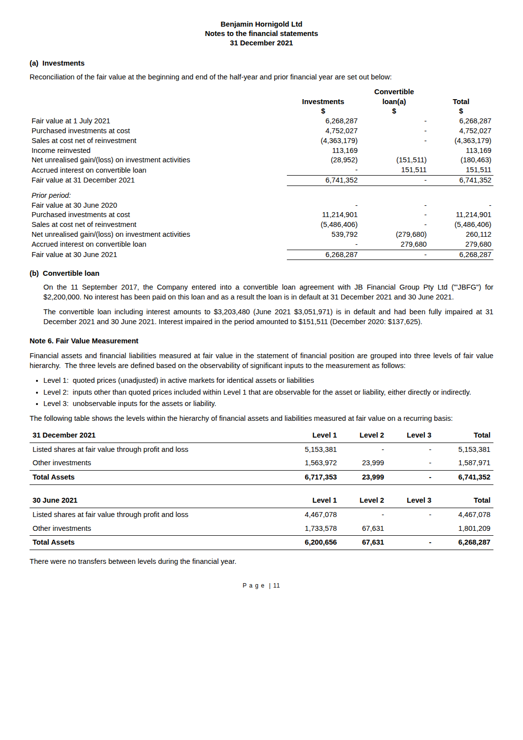Benjamin Hornigold Ltd
Notes to the financial statements
31 December 2021
(a) Investments
Reconciliation of the fair value at the beginning and end of the half-year and prior financial year are set out below:
| | | Convertible | |
| | Investments | loan(a) | Total |
| | $ | $ | $ |
| Fair value at 1 July 2021 | 6,268,287 | - | 6,268,287 |
| Purchased investments at cost | 4,752,027 | - | 4,752,027 |
| Sales at cost net of reinvestment | (4,363,179) | - | (4,363,179) |
| Income reinvested | 113,169 | | 113,169 |
| Net unrealised gain/(loss) on investment activities | (28,952) | (151,511) | (180,463) |
| Accrued interest on convertible loan | - | 151,511 | 151,511 |
| Fair value at 31 December 2021 | 6,741,352 | - | 6,741,352 |
| Prior period: | | | |
| Fair value at 30 June 2020 | - | - | - |
| Purchased investments at cost | 11,214,901 | - | 11,214,901 |
| Sales at cost net of reinvestment | (5,486,406) | - | (5,486,406) |
| Net unrealised gain/(loss) on investment activities | 539,792 | (279,680) | 260,112 |
| Accrued interest on convertible loan | - | 279,680 | 279,680 |
| Fair value at 30 June 2021 | 6,268,287 | - | 6,268,287 |
(b) Convertible loan
On the 11 September 2017, the Company entered into a convertible loan agreement with JB Financial Group Pty Ltd ("'JBFG") for $2,200,000. No interest has been paid on this loan and as a result the loan is in default at 31 December 2021 and 30 June 2021.
The convertible loan including interest amounts to $3,203,480 (June 2021 $3,051,971) is in default and had been fully impaired at 31 December 2021 and 30 June 2021. Interest impaired in the period amounted to $151,511 (December 2020: $137,625).
Note 6. Fair Value Measurement
Financial assets and financial liabilities measured at fair value in the statement of financial position are grouped into three levels of fair value hierarchy. The three levels are defined based on the observability of significant inputs to the measurement as follows:
Level 1: quoted prices (unadjusted) in active markets for identical assets or liabilities
Level 2: inputs other than quoted prices included within Level 1 that are observable for the asset or liability, either directly or indirectly.
Level 3: unobservable inputs for the assets or liability.
The following table shows the levels within the hierarchy of financial assets and liabilities measured at fair value on a recurring basis:
| 31 December 2021 | Level 1 | Level 2 | Level 3 | Total |
| --- | --- | --- | --- | --- |
| Listed shares at fair value through profit and loss | 5,153,381 | - | - | 5,153,381 |
| Other investments | 1,563,972 | 23,999 | - | 1,587,971 |
| Total Assets | 6,717,353 | 23,999 | - | 6,741,352 |
| 30 June 2021 | Level 1 | Level 2 | Level 3 | Total |
| Listed shares at fair value through profit and loss | 4,467,078 | - | - | 4,467,078 |
| Other investments | 1,733,578 | 67,631 | | 1,801,209 |
| Total Assets | 6,200,656 | 67,631 | - | 6,268,287 |
There were no transfers between levels during the financial year.
P a g e | 11